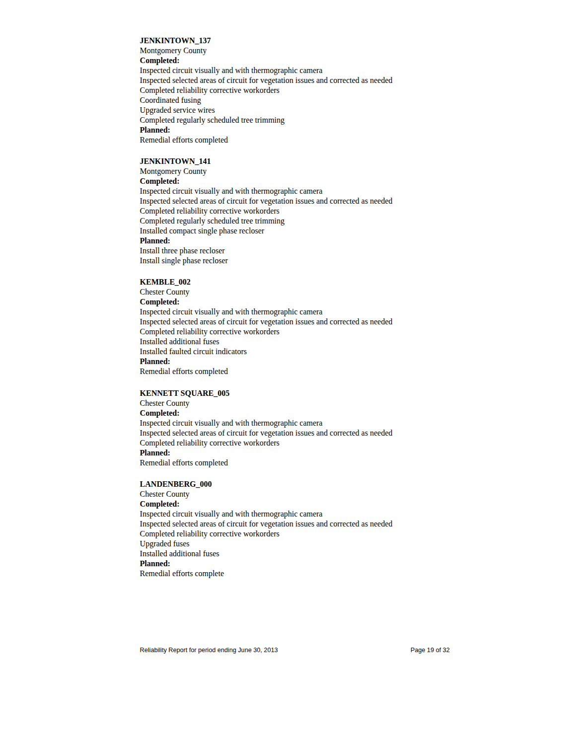JENKINTOWN_137
Montgomery County
Completed:
Inspected circuit visually and with thermographic camera
Inspected selected areas of circuit for vegetation issues and corrected as needed
Completed reliability corrective workorders
Coordinated fusing
Upgraded service wires
Completed regularly scheduled tree trimming
Planned:
Remedial efforts completed
JENKINTOWN_141
Montgomery County
Completed:
Inspected circuit visually and with thermographic camera
Inspected selected areas of circuit for vegetation issues and corrected as needed
Completed reliability corrective workorders
Completed regularly scheduled tree trimming
Installed compact single phase recloser
Planned:
Install three phase recloser
Install single phase recloser
KEMBLE_002
Chester County
Completed:
Inspected circuit visually and with thermographic camera
Inspected selected areas of circuit for vegetation issues and corrected as needed
Completed reliability corrective workorders
Installed additional fuses
Installed faulted circuit indicators
Planned:
Remedial efforts completed
KENNETT SQUARE_005
Chester County
Completed:
Inspected circuit visually and with thermographic camera
Inspected selected areas of circuit for vegetation issues and corrected as needed
Completed reliability corrective workorders
Planned:
Remedial efforts completed
LANDENBERG_000
Chester County
Completed:
Inspected circuit visually and with thermographic camera
Inspected selected areas of circuit for vegetation issues and corrected as needed
Completed reliability corrective workorders
Upgraded fuses
Installed additional fuses
Planned:
Remedial efforts complete
Reliability Report for period ending June 30, 2013
Page 19 of 32